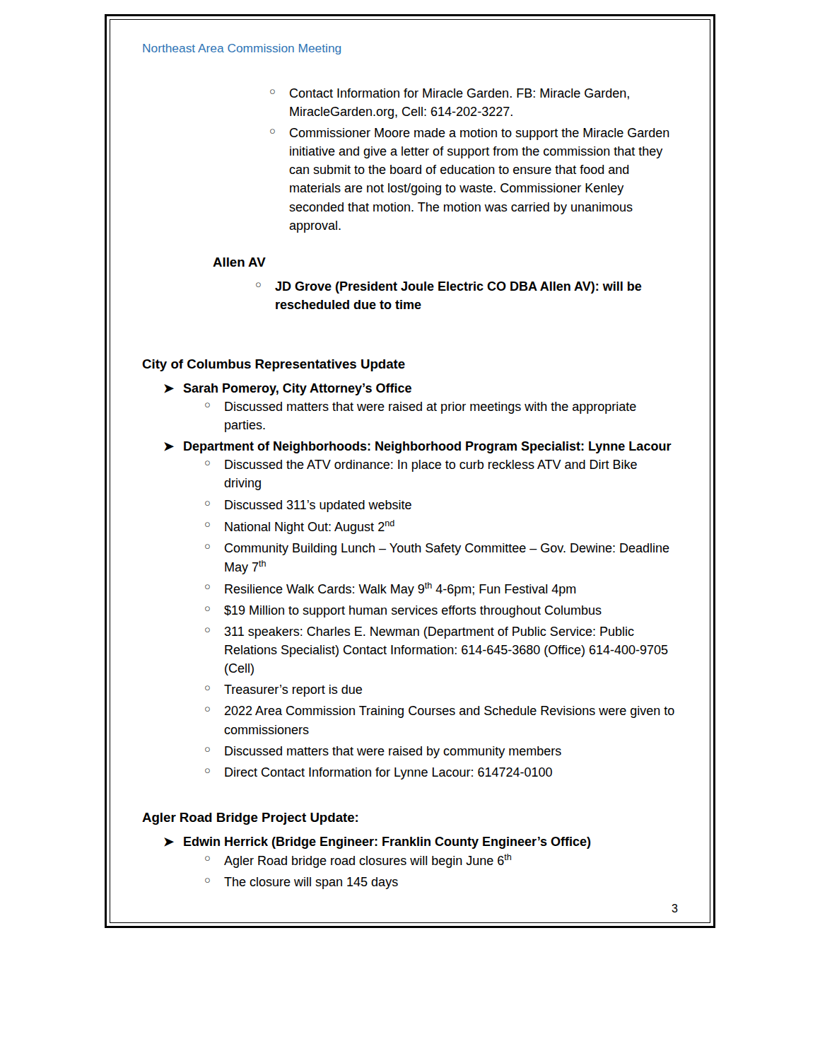Northeast Area Commission Meeting
Contact Information for Miracle Garden. FB: Miracle Garden, MiracleGarden.org, Cell: 614-202-3227.
Commissioner Moore made a motion to support the Miracle Garden initiative and give a letter of support from the commission that they can submit to the board of education to ensure that food and materials are not lost/going to waste. Commissioner Kenley seconded that motion. The motion was carried by unanimous approval.
Allen AV
JD Grove (President Joule Electric CO DBA Allen AV): will be rescheduled due to time
City of Columbus Representatives Update
Sarah Pomeroy, City Attorney’s Office
Discussed matters that were raised at prior meetings with the appropriate parties.
Department of Neighborhoods: Neighborhood Program Specialist: Lynne Lacour
Discussed the ATV ordinance: In place to curb reckless ATV and Dirt Bike driving
Discussed 311’s updated website
National Night Out: August 2nd
Community Building Lunch – Youth Safety Committee – Gov. Dewine: Deadline May 7th
Resilience Walk Cards: Walk May 9th 4-6pm; Fun Festival 4pm
$19 Million to support human services efforts throughout Columbus
311 speakers: Charles E. Newman (Department of Public Service: Public Relations Specialist) Contact Information: 614-645-3680 (Office) 614-400-9705 (Cell)
Treasurer’s report is due
2022 Area Commission Training Courses and Schedule Revisions were given to commissioners
Discussed matters that were raised by community members
Direct Contact Information for Lynne Lacour: 614724-0100
Agler Road Bridge Project Update:
Edwin Herrick (Bridge Engineer: Franklin County Engineer’s Office)
Agler Road bridge road closures will begin June 6th
The closure will span 145 days
3